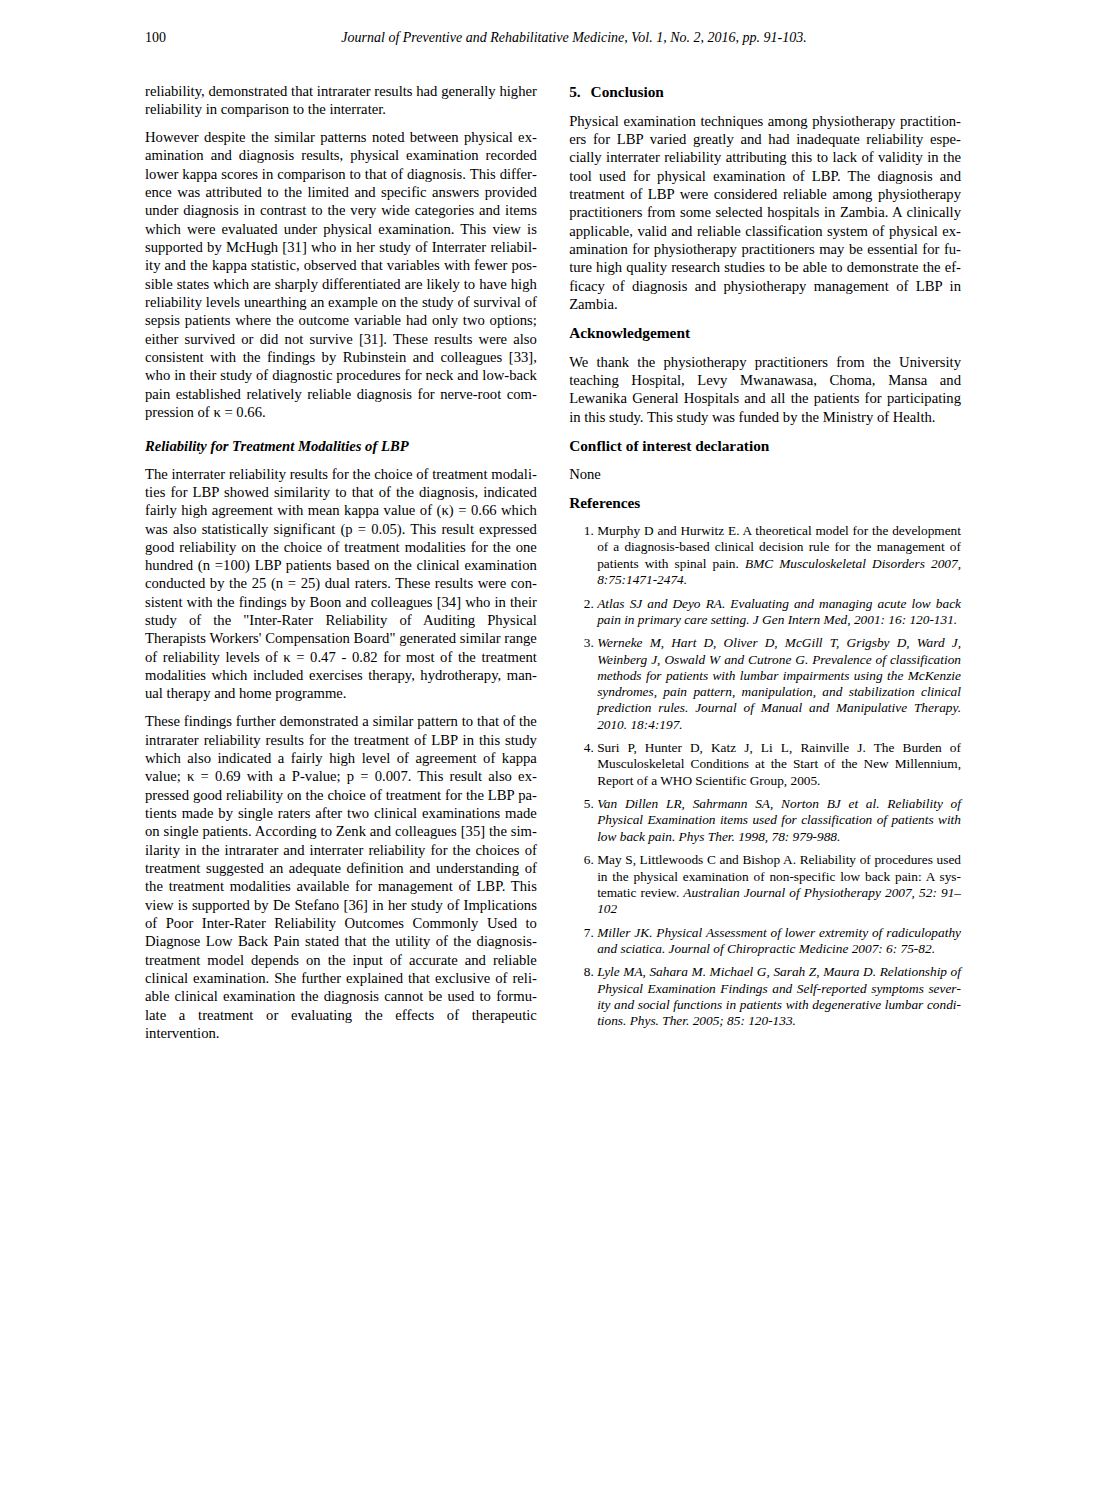100
Journal of Preventive and Rehabilitative Medicine, Vol. 1, No. 2, 2016, pp. 91-103.
reliability, demonstrated that intrarater results had generally higher reliability in comparison to the interrater.
However despite the similar patterns noted between physical examination and diagnosis results, physical examination recorded lower kappa scores in comparison to that of diagnosis. This difference was attributed to the limited and specific answers provided under diagnosis in contrast to the very wide categories and items which were evaluated under physical examination. This view is supported by McHugh [31] who in her study of Interrater reliability and the kappa statistic, observed that variables with fewer possible states which are sharply differentiated are likely to have high reliability levels unearthing an example on the study of survival of sepsis patients where the outcome variable had only two options; either survived or did not survive [31]. These results were also consistent with the findings by Rubinstein and colleagues [33], who in their study of diagnostic procedures for neck and low-back pain established relatively reliable diagnosis for nerve-root compression of κ = 0.66.
Reliability for Treatment Modalities of LBP
The interrater reliability results for the choice of treatment modalities for LBP showed similarity to that of the diagnosis, indicated fairly high agreement with mean kappa value of (κ) = 0.66 which was also statistically significant (p = 0.05). This result expressed good reliability on the choice of treatment modalities for the one hundred (n =100) LBP patients based on the clinical examination conducted by the 25 (n = 25) dual raters. These results were consistent with the findings by Boon and colleagues [34] who in their study of the "Inter-Rater Reliability of Auditing Physical Therapists Workers' Compensation Board" generated similar range of reliability levels of κ = 0.47 - 0.82 for most of the treatment modalities which included exercises therapy, hydrotherapy, manual therapy and home programme.
These findings further demonstrated a similar pattern to that of the intrarater reliability results for the treatment of LBP in this study which also indicated a fairly high level of agreement of kappa value; κ = 0.69 with a P-value; p = 0.007. This result also expressed good reliability on the choice of treatment for the LBP patients made by single raters after two clinical examinations made on single patients. According to Zenk and colleagues [35] the similarity in the intrarater and interrater reliability for the choices of treatment suggested an adequate definition and understanding of the treatment modalities available for management of LBP. This view is supported by De Stefano [36] in her study of Implications of Poor Inter-Rater Reliability Outcomes Commonly Used to Diagnose Low Back Pain stated that the utility of the diagnosis-treatment model depends on the input of accurate and reliable clinical examination. She further explained that exclusive of reliable clinical examination the diagnosis cannot be used to formulate a treatment or evaluating the effects of therapeutic intervention.
5. Conclusion
Physical examination techniques among physiotherapy practitioners for LBP varied greatly and had inadequate reliability especially interrater reliability attributing this to lack of validity in the tool used for physical examination of LBP. The diagnosis and treatment of LBP were considered reliable among physiotherapy practitioners from some selected hospitals in Zambia. A clinically applicable, valid and reliable classification system of physical examination for physiotherapy practitioners may be essential for future high quality research studies to be able to demonstrate the efficacy of diagnosis and physiotherapy management of LBP in Zambia.
Acknowledgement
We thank the physiotherapy practitioners from the University teaching Hospital, Levy Mwanawasa, Choma, Mansa and Lewanika General Hospitals and all the patients for participating in this study. This study was funded by the Ministry of Health.
Conflict of interest declaration
None
References
Murphy D and Hurwitz E. A theoretical model for the development of a diagnosis-based clinical decision rule for the management of patients with spinal pain. BMC Musculoskeletal Disorders 2007, 8:75:1471-2474.
Atlas SJ and Deyo RA. Evaluating and managing acute low back pain in primary care setting. J Gen Intern Med, 2001: 16: 120-131.
Werneke M, Hart D, Oliver D, McGill T, Grigsby D, Ward J, Weinberg J, Oswald W and Cutrone G. Prevalence of classification methods for patients with lumbar impairments using the McKenzie syndromes, pain pattern, manipulation, and stabilization clinical prediction rules. Journal of Manual and Manipulative Therapy. 2010. 18:4:197.
Suri P, Hunter D, Katz J, Li L, Rainville J. The Burden of Musculoskeletal Conditions at the Start of the New Millennium, Report of a WHO Scientific Group, 2005.
Van Dillen LR, Sahrmann SA, Norton BJ et al. Reliability of Physical Examination items used for classification of patients with low back pain. Phys Ther. 1998, 78: 979-988.
May S, Littlewoods C and Bishop A. Reliability of procedures used in the physical examination of non-specific low back pain: A systematic review. Australian Journal of Physiotherapy 2007, 52: 91–102
Miller JK. Physical Assessment of lower extremity of radiculopathy and sciatica. Journal of Chiropractic Medicine 2007: 6: 75-82.
Lyle MA, Sahara M. Michael G, Sarah Z, Maura D. Relationship of Physical Examination Findings and Self-reported symptoms severity and social functions in patients with degenerative lumbar conditions. Phys. Ther. 2005; 85: 120-133.